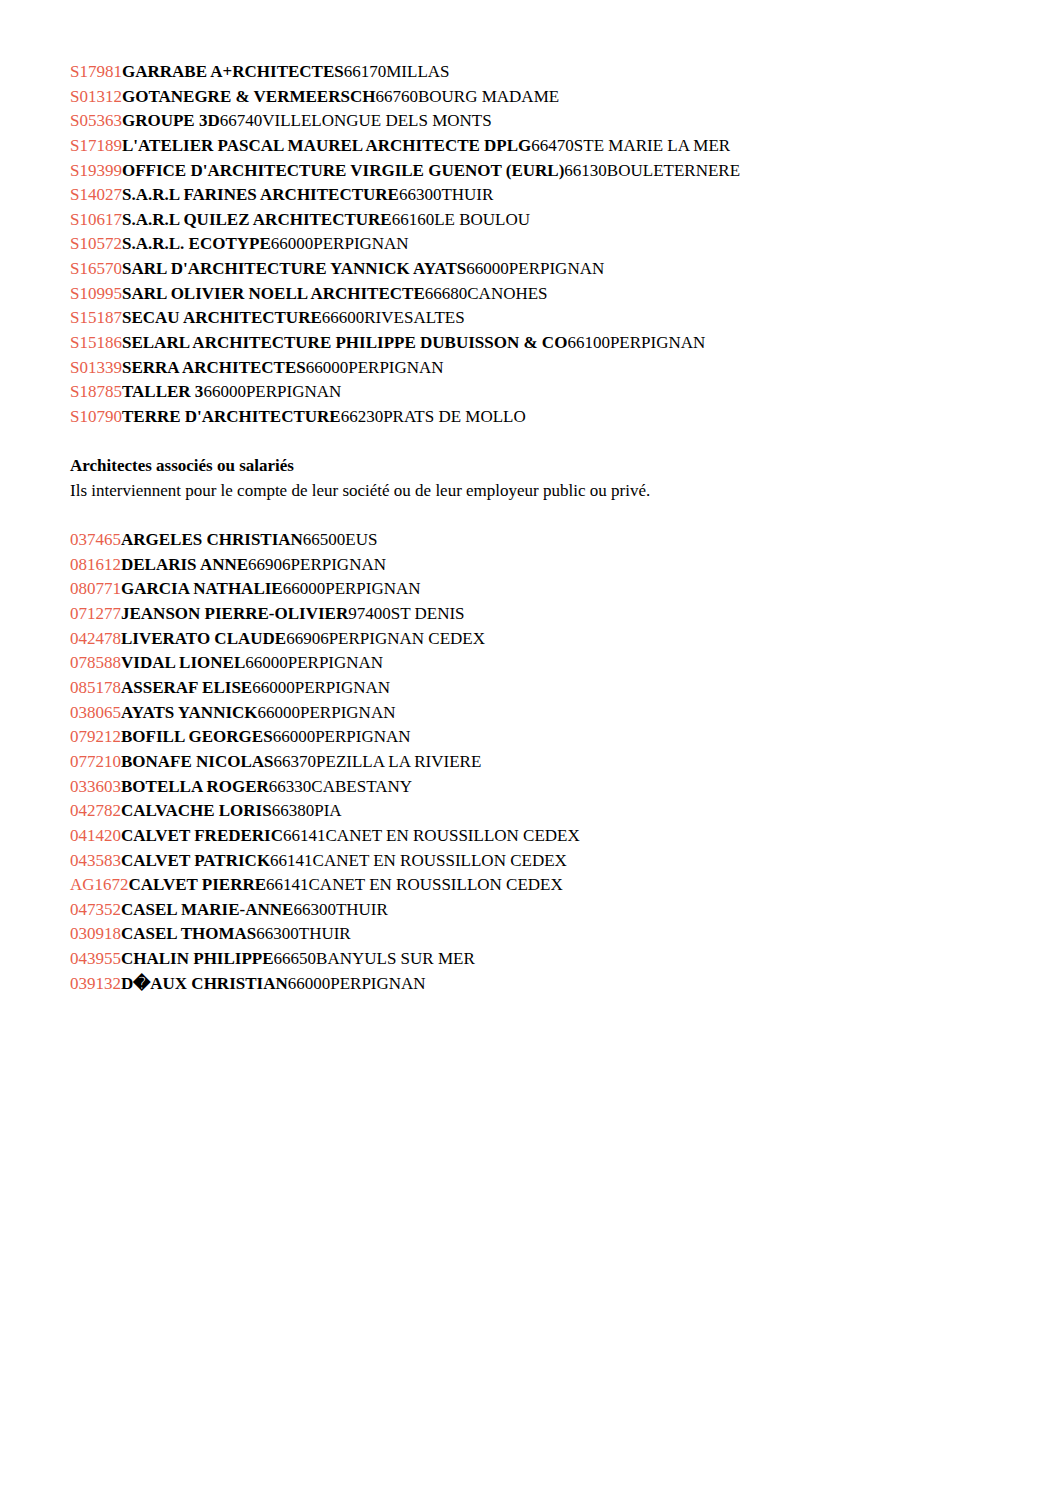S17981 GARRABE A+RCHITECTES66170MILLAS
S01312 GOTANEGRE & VERMEERSCH66760BOURG MADAME
S05363 GROUPE 3D66740VILLELONGUE DELS MONTS
S17189 L'ATELIER PASCAL MAUREL ARCHITECTE DPLG66470STE MARIE LA MER
S19399 OFFICE D'ARCHITECTURE VIRGILE GUENOT (EURL) 66130BOULETERNERE
S14027 S.A.R.L FARINES ARCHITECTURE66300THUIR
S10617 S.A.R.L QUILEZ ARCHITECTURE66160LE BOULOU
S10572 S.A.R.L. ECOTYPE66000PERPIGNAN
S16570 SARL D'ARCHITECTURE YANNICK AYATS66000PERPIGNAN
S10995 SARL OLIVIER NOELL ARCHITECTE66680CANOHES
S15187 SECAU ARCHITECTURE66600RIVESALTES
S15186 SELARL ARCHITECTURE PHILIPPE DUBUISSON & CO66100PERPIGNAN
S01339 SERRA ARCHITECTES66000PERPIGNAN
S18785 TALLER 366000PERPIGNAN
S10790 TERRE D'ARCHITECTURE66230PRATS DE MOLLO
Architectes associés ou salariés
Ils interviennent pour le compte de leur société ou de leur employeur public ou privé.
037465 ARGELES CHRISTIAN66500EUS
081612 DELARIS ANNE66906PERPIGNAN
080771 GARCIA NATHALIE66000PERPIGNAN
071277 JEANSON PIERRE-OLIVIER97400ST DENIS
042478 LIVERATO CLAUDE66906PERPIGNAN CEDEX
078588 VIDAL LIONEL66000PERPIGNAN
085178 ASSERAF ELISE66000PERPIGNAN
038065 AYATS YANNICK66000PERPIGNAN
079212 BOFILL GEORGES66000PERPIGNAN
077210 BONAFE NICOLAS66370PEZILLA LA RIVIERE
033603 BOTELLA ROGER66330CABESTANY
042782 CALVACHE LORIS66380PIA
041420 CALVET FREDERIC66141CANET EN ROUSSILLON CEDEX
043583 CALVET PATRICK66141CANET EN ROUSSILLON CEDEX
AG1672 CALVET PIERRE66141CANET EN ROUSSILLON CEDEX
047352 CASEL MARIE-ANNE66300THUIR
030918 CASEL THOMAS66300THUIR
043955 CHALIN PHILIPPE66650BANYULS SUR MER
039132 D�AUX CHRISTIAN66000PERPIGNAN